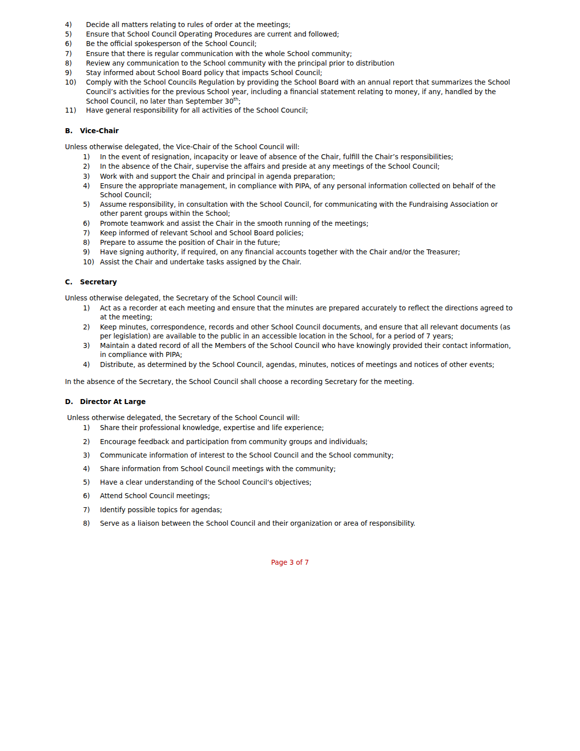4) Decide all matters relating to rules of order at the meetings;
5) Ensure that School Council Operating Procedures are current and followed;
6) Be the official spokesperson of the School Council;
7) Ensure that there is regular communication with the whole School community;
8) Review any communication to the School community with the principal prior to distribution
9) Stay informed about School Board policy that impacts School Council;
10) Comply with the School Councils Regulation by providing the School Board with an annual report that summarizes the School Council’s activities for the previous School year, including a financial statement relating to money, if any, handled by the School Council, no later than September 30th;
11) Have general responsibility for all activities of the School Council;
B. Vice-Chair
Unless otherwise delegated, the Vice-Chair of the School Council will:
1) In the event of resignation, incapacity or leave of absence of the Chair, fulfill the Chair’s responsibilities;
2) In the absence of the Chair, supervise the affairs and preside at any meetings of the School Council;
3) Work with and support the Chair and principal in agenda preparation;
4) Ensure the appropriate management, in compliance with PIPA, of any personal information collected on behalf of the School Council;
5) Assume responsibility, in consultation with the School Council, for communicating with the Fundraising Association or other parent groups within the School;
6) Promote teamwork and assist the Chair in the smooth running of the meetings;
7) Keep informed of relevant School and School Board policies;
8) Prepare to assume the position of Chair in the future;
9) Have signing authority, if required, on any financial accounts together with the Chair and/or the Treasurer;
10) Assist the Chair and undertake tasks assigned by the Chair.
C. Secretary
Unless otherwise delegated, the Secretary of the School Council will:
1) Act as a recorder at each meeting and ensure that the minutes are prepared accurately to reflect the directions agreed to at the meeting;
2) Keep minutes, correspondence, records and other School Council documents, and ensure that all relevant documents (as per legislation) are available to the public in an accessible location in the School, for a period of 7 years;
3) Maintain a dated record of all the Members of the School Council who have knowingly provided their contact information, in compliance with PIPA;
4) Distribute, as determined by the School Council, agendas, minutes, notices of meetings and notices of other events;
In the absence of the Secretary, the School Council shall choose a recording Secretary for the meeting.
D. Director At Large
Unless otherwise delegated, the Secretary of the School Council will:
1) Share their professional knowledge, expertise and life experience;
2) Encourage feedback and participation from community groups and individuals;
3) Communicate information of interest to the School Council and the School community;
4) Share information from School Council meetings with the community;
5) Have a clear understanding of the School Council‘s objectives;
6) Attend School Council meetings;
7) Identify possible topics for agendas;
8) Serve as a liaison between the School Council and their organization or area of responsibility.
Page 3 of 7